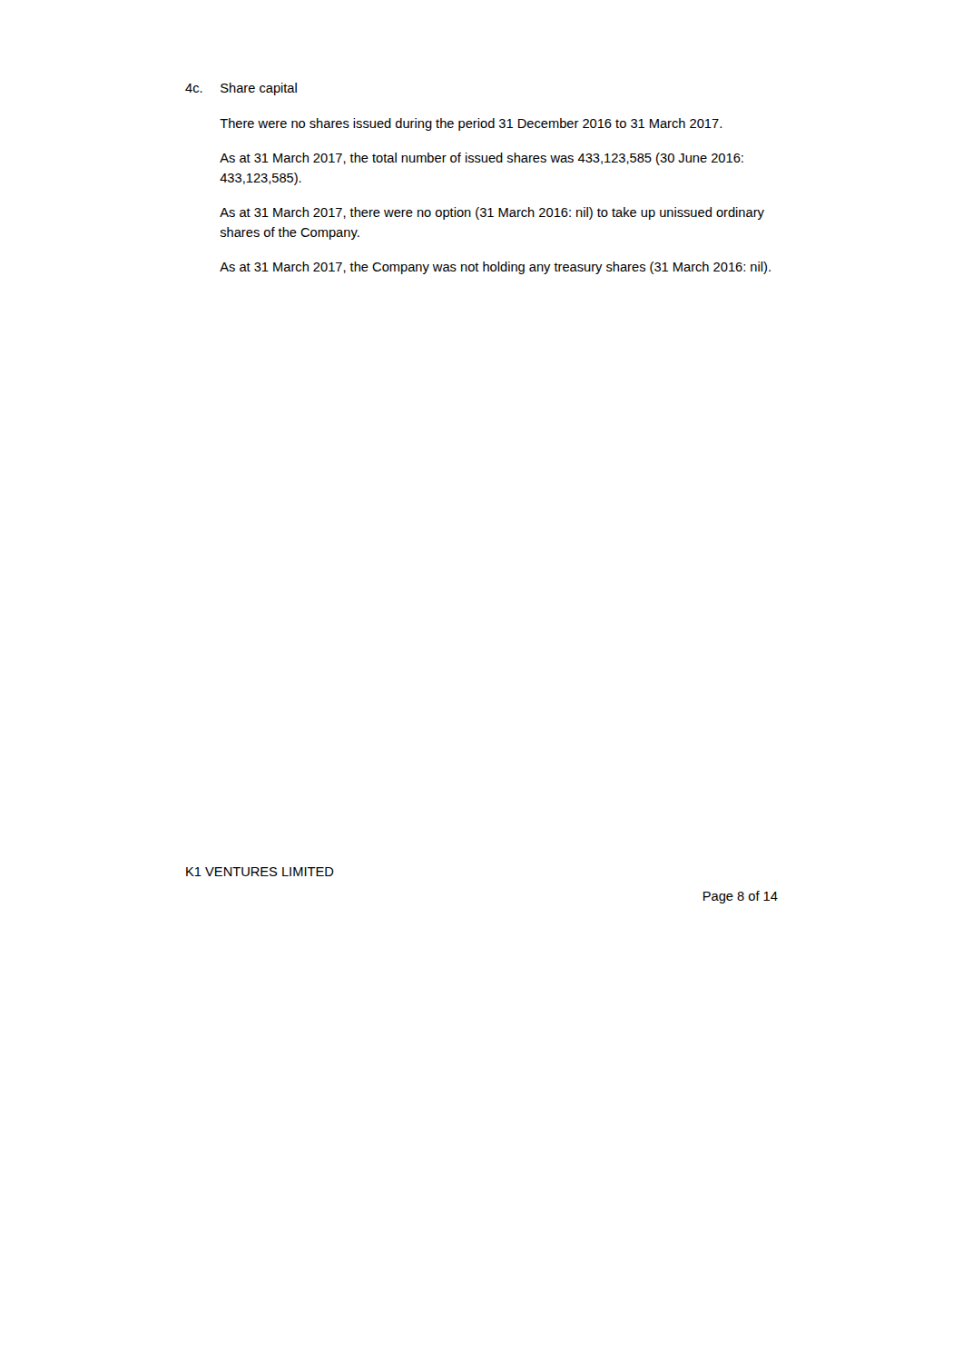4c.
Share capital
There were no shares issued during the period 31 December 2016 to 31 March 2017.
As at 31 March 2017, the total number of issued shares was 433,123,585 (30 June 2016: 433,123,585).
As at 31 March 2017, there were no option (31 March 2016: nil) to take up unissued ordinary shares of the Company.
As at 31 March 2017, the Company was not holding any treasury shares (31 March 2016: nil).
K1 VENTURES LIMITED
Page 8 of 14